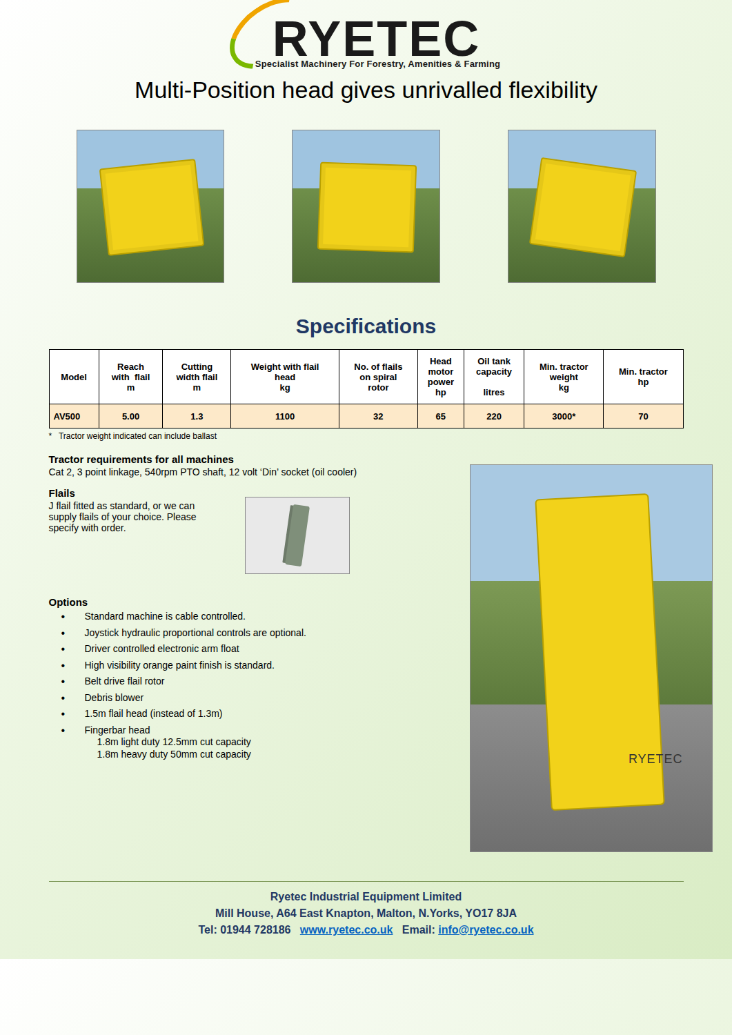RYETEC
Specialist Machinery For Forestry, Amenities & Farming
Multi-Position head gives unrivalled flexibility
Specifications
| Model | Reach with flail m | Cutting width flail m | Weight with flail head kg | No. of flails on spiral rotor | Head motor power hp | Oil tank capacity litres | Min. tractor weight kg | Min. tractor hp |
| --- | --- | --- | --- | --- | --- | --- | --- | --- |
| AV500 | 5.00 | 1.3 | 1100 | 32 | 65 | 220 | 3000* | 70 |
* Tractor weight indicated can include ballast
Tractor requirements for all machines
Cat 2, 3 point linkage, 540rpm PTO shaft, 12 volt ‘Din’ socket (oil cooler)
Flails
J flail fitted as standard, or we can supply flails of your choice. Please specify with order.
Options
Standard machine is cable controlled.
Joystick hydraulic proportional controls are optional.
Driver controlled electronic arm float
High visibility orange paint finish is standard.
Belt drive flail rotor
Debris blower
1.5m flail head (instead of 1.3m)
Fingerbar head 1.8m light duty 12.5mm cut capacity 1.8m heavy duty 50mm cut capacity
Ryetec Industrial Equipment Limited
Mill House, A64 East Knapton, Malton, N.Yorks, YO17 8JA
Tel: 01944 728186 www.ryetec.co.uk Email: info@ryetec.co.uk